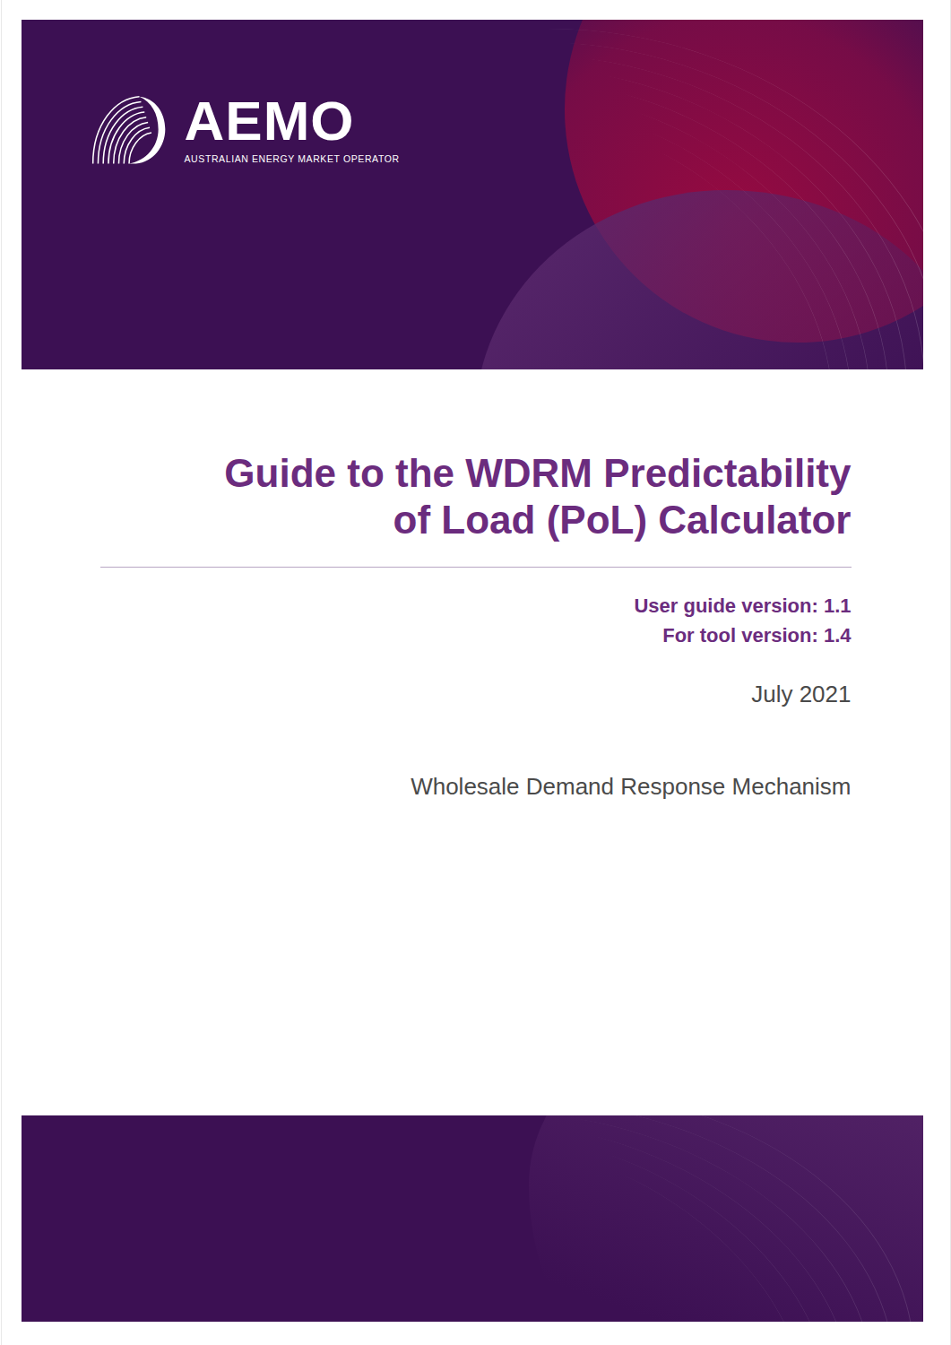AEMO
Australian Energy Market Operator
Guide to the WDRM Predictability
of Load (PoL) Calculator
User guide version: 1.1
For tool version: 1.4
July 2021
Wholesale Demand Response Mechanism